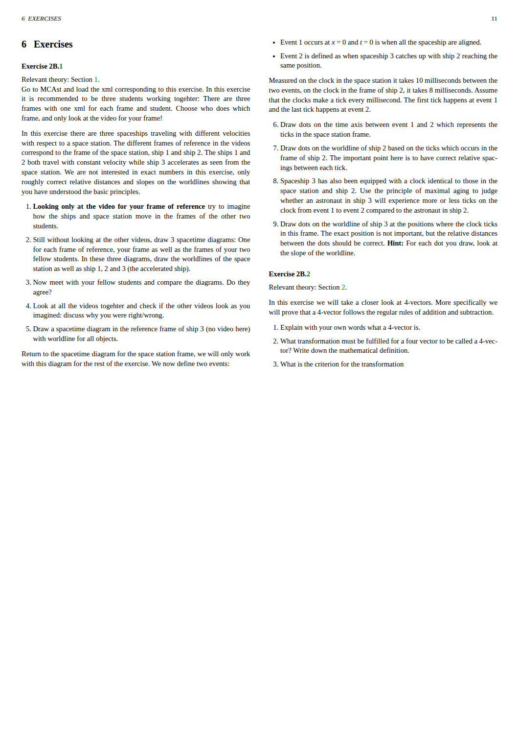6 EXERCISES 11
6 Exercises
Exercise 2B.1
Relevant theory: Section 1.
Go to MCAst and load the xml corresponding to this exercise. In this exercise it is recommended to be three students working togehter: There are three frames with one xml for each frame and student. Choose who does which frame, and only look at the video for your frame!
In this exercise there are three spaceships traveling with different velocities with respect to a space station. The different frames of reference in the videos correspond to the frame of the space station, ship 1 and ship 2. The ships 1 and 2 both travel with constant velocity while ship 3 accelerates as seen from the space station. We are not interested in exact numbers in this exercise, only roughly correct relative distances and slopes on the worldlines showing that you have understood the basic principles.
Looking only at the video for your frame of reference try to imagine how the ships and space station move in the frames of the other two students.
Still without looking at the other videos, draw 3 spacetime diagrams: One for each frame of reference, your frame as well as the frames of your two fellow students. In these three diagrams, draw the worldlines of the space station as well as ship 1, 2 and 3 (the accelerated ship).
Now meet with your fellow students and compare the diagrams. Do they agree?
Look at all the videos togehter and check if the other videos look as you imagined: discuss why you were right/wrong.
Draw a spacetime diagram in the reference frame of ship 3 (no video here) with worldline for all objects.
Return to the spacetime diagram for the space station frame, we will only work with this diagram for the rest of the exercise. We now define two events:
Event 1 occurs at x = 0 and t = 0 is when all the spaceship are aligned.
Event 2 is defined as when spaceship 3 catches up with ship 2 reaching the same position.
Measured on the clock in the space station it takes 10 milliseconds between the two events, on the clock in the frame of ship 2, it takes 8 milliseconds. Assume that the clocks make a tick every millisecond. The first tick happens at event 1 and the last tick happens at event 2.
Draw dots on the time axis between event 1 and 2 which represents the ticks in the space station frame.
Draw dots on the worldline of ship 2 based on the ticks which occurs in the frame of ship 2. The important point here is to have correct relative spacings between each tick.
Spaceship 3 has also been equipped with a clock identical to those in the space station and ship 2. Use the principle of maximal aging to judge whether an astronaut in ship 3 will experience more or less ticks on the clock from event 1 to event 2 compared to the astronaut in ship 2.
Draw dots on the worldline of ship 3 at the positions where the clock ticks in this frame. The exact position is not important, but the relative distances between the dots should be correct. Hint: For each dot you draw, look at the slope of the worldline.
Exercise 2B.2
Relevant theory: Section 2.
In this exercise we will take a closer look at 4-vectors. More specifically we will prove that a 4-vector follows the regular rules of addition and subtraction.
Explain with your own words what a 4-vector is.
What transformation must be fulfilled for a four vector to be called a 4-vector? Write down the mathematical definition.
What is the criterion for the transformation